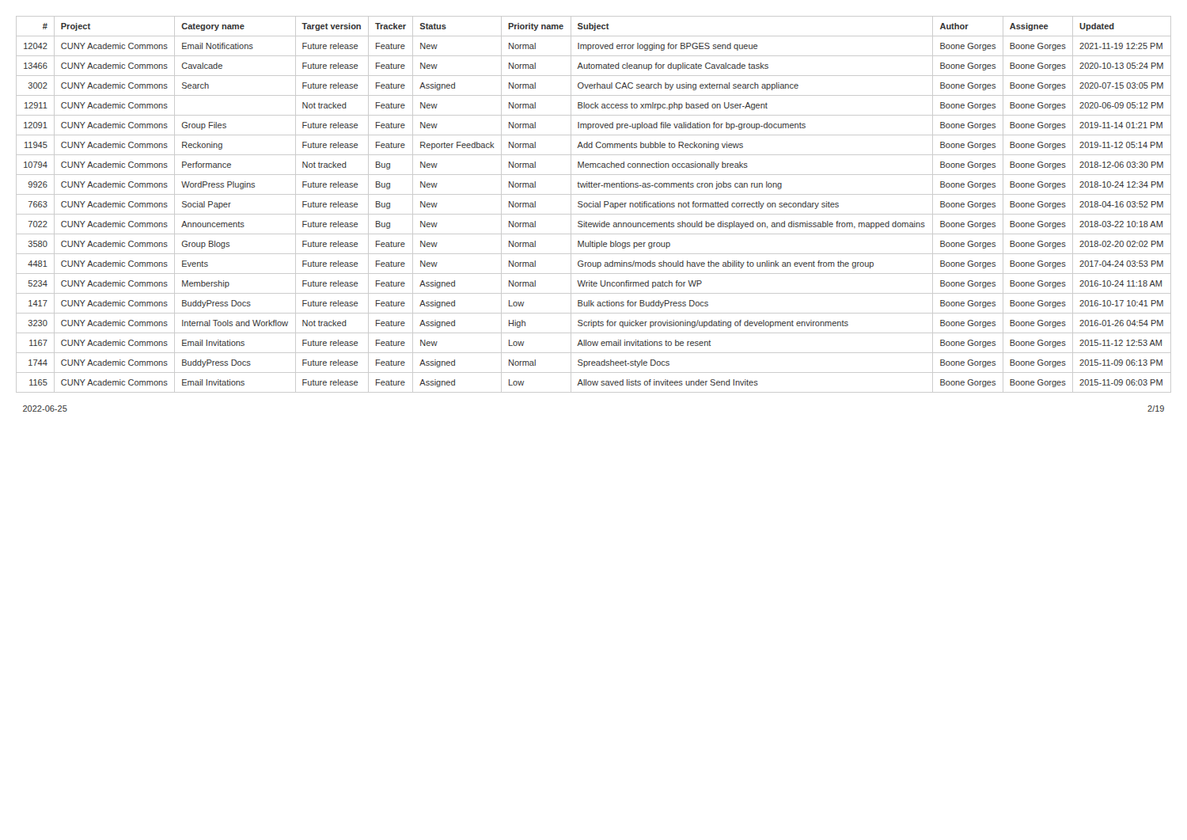| # | Project | Category name | Target version | Tracker | Status | Priority name | Subject | Author | Assignee | Updated |
| --- | --- | --- | --- | --- | --- | --- | --- | --- | --- | --- |
| 12042 | CUNY Academic Commons | Email Notifications | Future release | Feature | New | Normal | Improved error logging for BPGES send queue | Boone Gorges | Boone Gorges | 2021-11-19 12:25 PM |
| 13466 | CUNY Academic Commons | Cavalcade | Future release | Feature | New | Normal | Automated cleanup for duplicate Cavalcade tasks | Boone Gorges | Boone Gorges | 2020-10-13 05:24 PM |
| 3002 | CUNY Academic Commons | Search | Future release | Feature | Assigned | Normal | Overhaul CAC search by using external search appliance | Boone Gorges | Boone Gorges | 2020-07-15 03:05 PM |
| 12911 | CUNY Academic Commons | | Not tracked | Feature | New | Normal | Block access to xmlrpc.php based on User-Agent | Boone Gorges | Boone Gorges | 2020-06-09 05:12 PM |
| 12091 | CUNY Academic Commons | Group Files | Future release | Feature | New | Normal | Improved pre-upload file validation for bp-group-documents | Boone Gorges | Boone Gorges | 2019-11-14 01:21 PM |
| 11945 | CUNY Academic Commons | Reckoning | Future release | Feature | Reporter Feedback | Normal | Add Comments bubble to Reckoning views | Boone Gorges | Boone Gorges | 2019-11-12 05:14 PM |
| 10794 | CUNY Academic Commons | Performance | Not tracked | Bug | New | Normal | Memcached connection occasionally breaks | Boone Gorges | Boone Gorges | 2018-12-06 03:30 PM |
| 9926 | CUNY Academic Commons | WordPress Plugins | Future release | Bug | New | Normal | twitter-mentions-as-comments cron jobs can run long | Boone Gorges | Boone Gorges | 2018-10-24 12:34 PM |
| 7663 | CUNY Academic Commons | Social Paper | Future release | Bug | New | Normal | Social Paper notifications not formatted correctly on secondary sites | Boone Gorges | Boone Gorges | 2018-04-16 03:52 PM |
| 7022 | CUNY Academic Commons | Announcements | Future release | Bug | New | Normal | Sitewide announcements should be displayed on, and dismissable from, mapped domains | Boone Gorges | Boone Gorges | 2018-03-22 10:18 AM |
| 3580 | CUNY Academic Commons | Group Blogs | Future release | Feature | New | Normal | Multiple blogs per group | Boone Gorges | Boone Gorges | 2018-02-20 02:02 PM |
| 4481 | CUNY Academic Commons | Events | Future release | Feature | New | Normal | Group admins/mods should have the ability to unlink an event from the group | Boone Gorges | Boone Gorges | 2017-04-24 03:53 PM |
| 5234 | CUNY Academic Commons | Membership | Future release | Feature | Assigned | Normal | Write Unconfirmed patch for WP | Boone Gorges | Boone Gorges | 2016-10-24 11:18 AM |
| 1417 | CUNY Academic Commons | BuddyPress Docs | Future release | Feature | Assigned | Low | Bulk actions for BuddyPress Docs | Boone Gorges | Boone Gorges | 2016-10-17 10:41 PM |
| 3230 | CUNY Academic Commons | Internal Tools and Workflow | Not tracked | Feature | Assigned | High | Scripts for quicker provisioning/updating of development environments | Boone Gorges | Boone Gorges | 2016-01-26 04:54 PM |
| 1167 | CUNY Academic Commons | Email Invitations | Future release | Feature | New | Low | Allow email invitations to be resent | Boone Gorges | Boone Gorges | 2015-11-12 12:53 AM |
| 1744 | CUNY Academic Commons | BuddyPress Docs | Future release | Feature | Assigned | Normal | Spreadsheet-style Docs | Boone Gorges | Boone Gorges | 2015-11-09 06:13 PM |
| 1165 | CUNY Academic Commons | Email Invitations | Future release | Feature | Assigned | Low | Allow saved lists of invitees under Send Invites | Boone Gorges | Boone Gorges | 2015-11-09 06:03 PM |
| 2022-06-25 | 2/19 |